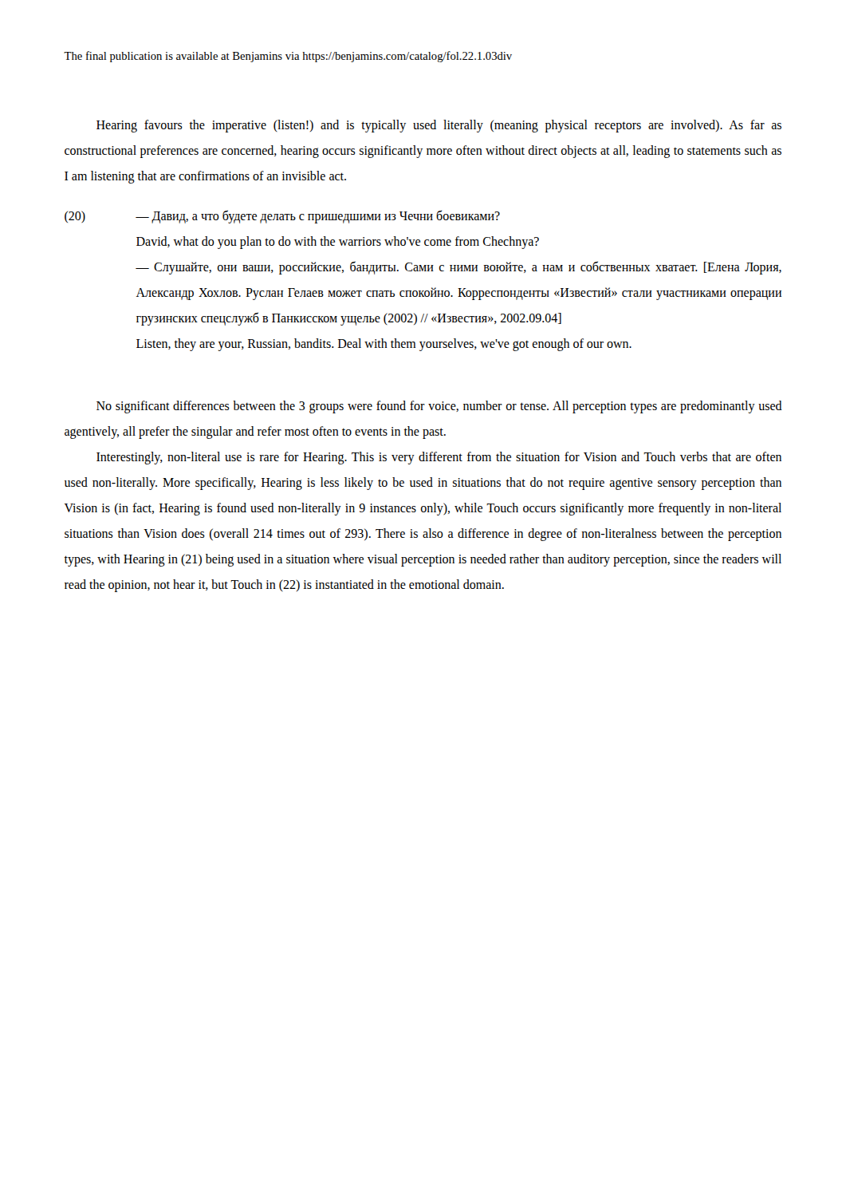The final publication is available at Benjamins via https://benjamins.com/catalog/fol.22.1.03div
Hearing favours the imperative (listen!) and is typically used literally (meaning physical receptors are involved). As far as constructional preferences are concerned, hearing occurs significantly more often without direct objects at all, leading to statements such as I am listening that are confirmations of an invisible act.
(20)
— Давид, а что будете делать с пришедшими из Чечни боевиками?
David, what do you plan to do with the warriors who've come from Chechnya?
— Слушайте, они ваши, российские, бандиты. Сами с ними воюйте, а нам и собственных хватает. [Елена Лория, Александр Хохлов. Руслан Гелаев может спать спокойно. Корреспонденты «Известий» стали участниками операции грузинских спецслужб в Панкисском ущелье (2002) // «Известия», 2002.09.04]
Listen, they are your, Russian, bandits. Deal with them yourselves, we've got enough of our own.
No significant differences between the 3 groups were found for voice, number or tense. All perception types are predominantly used agentively, all prefer the singular and refer most often to events in the past.
Interestingly, non-literal use is rare for Hearing. This is very different from the situation for Vision and Touch verbs that are often used non-literally. More specifically, Hearing is less likely to be used in situations that do not require agentive sensory perception than Vision is (in fact, Hearing is found used non-literally in 9 instances only), while Touch occurs significantly more frequently in non-literal situations than Vision does (overall 214 times out of 293). There is also a difference in degree of non-literalness between the perception types, with Hearing in (21) being used in a situation where visual perception is needed rather than auditory perception, since the readers will read the opinion, not hear it, but Touch in (22) is instantiated in the emotional domain.